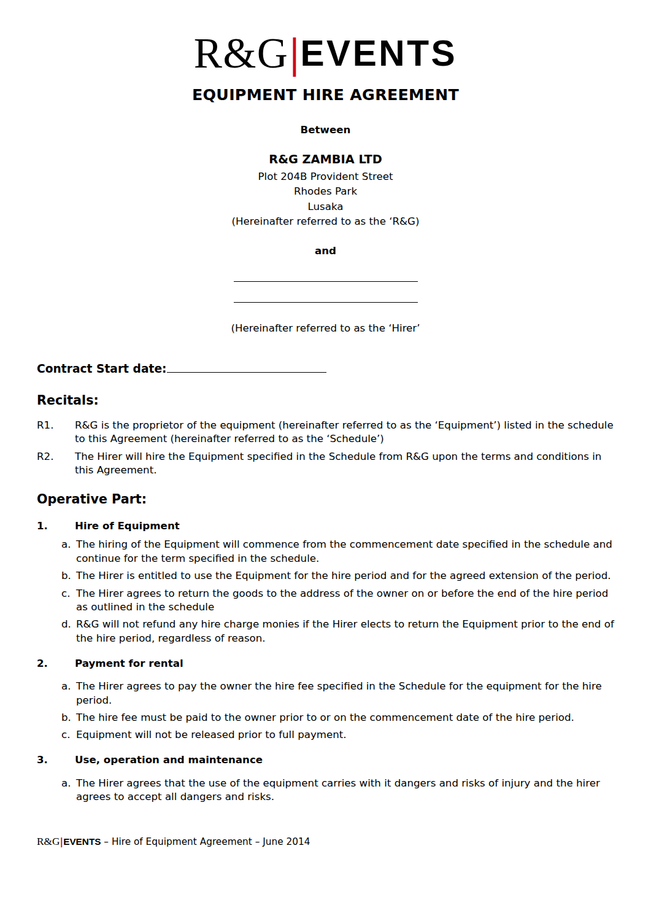R&G|EVENTS
EQUIPMENT HIRE AGREEMENT
Between
R&G ZAMBIA LTD
Plot 204B Provident Street
Rhodes Park
Lusaka
(Hereinafter referred to as the ‘R&G)
and
(Hereinafter referred to as the ‘Hirer’
Contract Start date:
Recitals:
R1. R&G is the proprietor of the equipment (hereinafter referred to as the ‘Equipment’) listed in the schedule to this Agreement (hereinafter referred to as the ‘Schedule’)
R2. The Hirer will hire the Equipment specified in the Schedule from R&G upon the terms and conditions in this Agreement.
Operative Part:
1. Hire of Equipment
a. The hiring of the Equipment will commence from the commencement date specified in the schedule and continue for the term specified in the schedule.
b. The Hirer is entitled to use the Equipment for the hire period and for the agreed extension of the period.
c. The Hirer agrees to return the goods to the address of the owner on or before the end of the hire period as outlined in the schedule
d. R&G will not refund any hire charge monies if the Hirer elects to return the Equipment prior to the end of the hire period, regardless of reason.
2. Payment for rental
a. The Hirer agrees to pay the owner the hire fee specified in the Schedule for the equipment for the hire period.
b. The hire fee must be paid to the owner prior to or on the commencement date of the hire period.
c. Equipment will not be released prior to full payment.
3. Use, operation and maintenance
a. The Hirer agrees that the use of the equipment carries with it dangers and risks of injury and the hirer agrees to accept all dangers and risks.
R&G|EVENTS – Hire of Equipment Agreement – June 2014